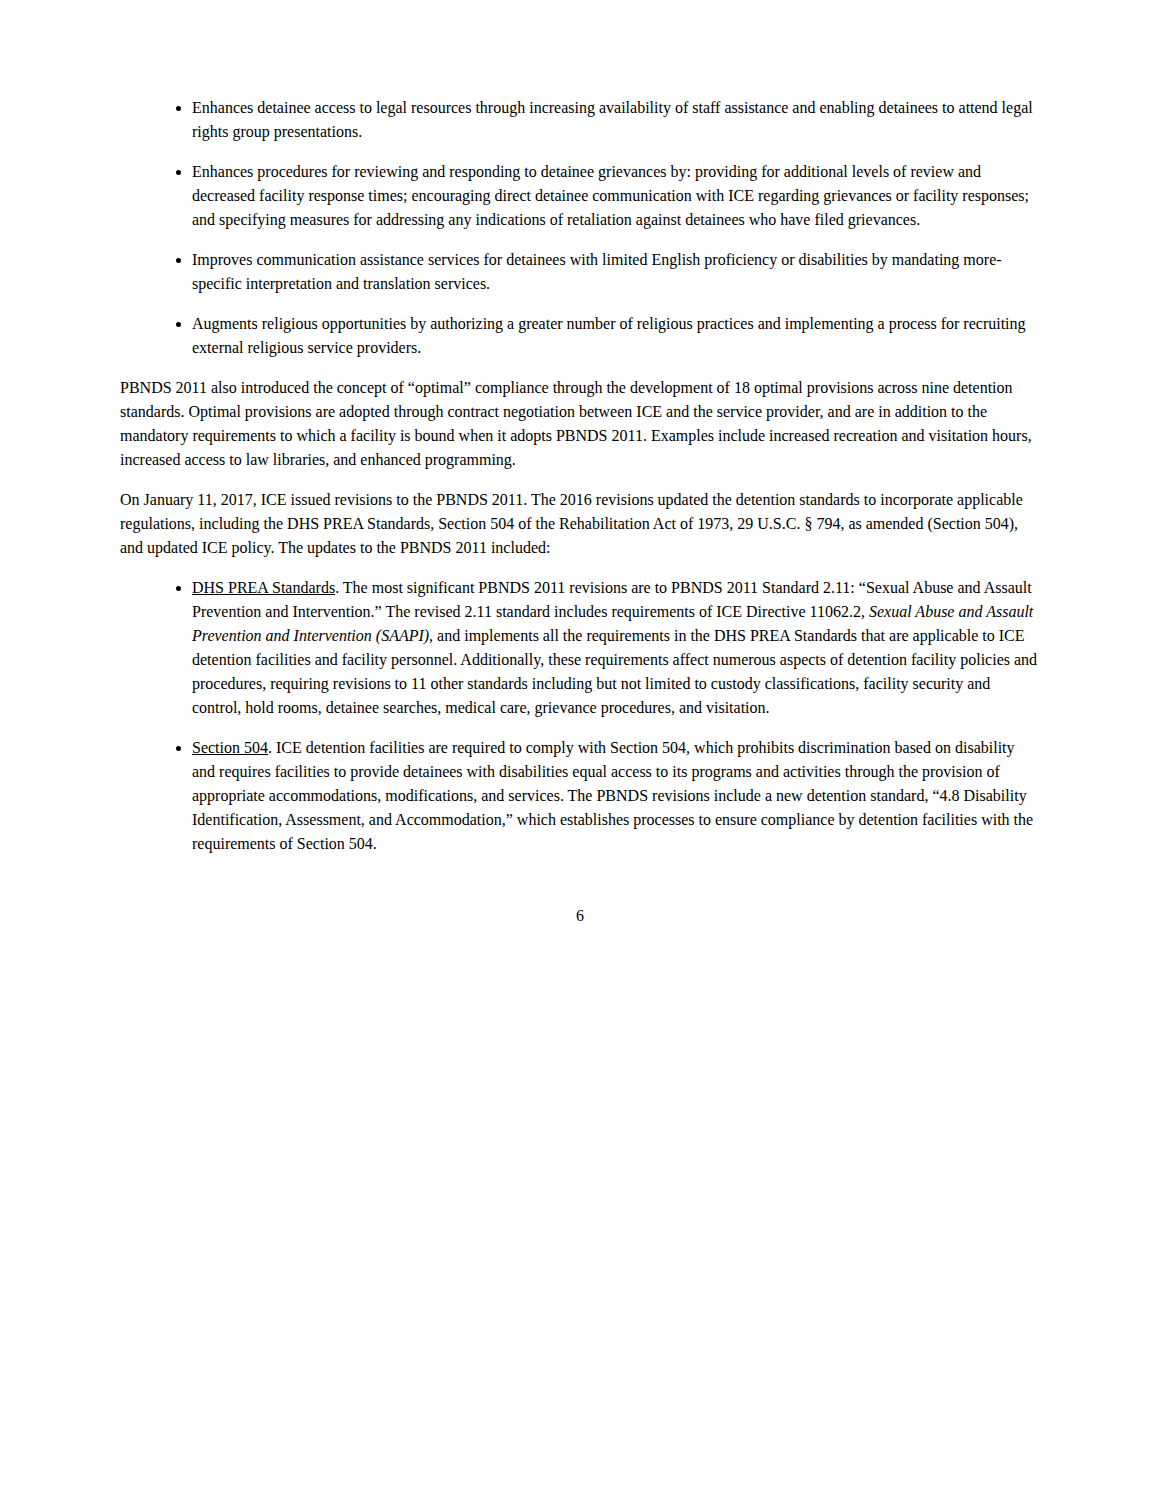Enhances detainee access to legal resources through increasing availability of staff assistance and enabling detainees to attend legal rights group presentations.
Enhances procedures for reviewing and responding to detainee grievances by: providing for additional levels of review and decreased facility response times; encouraging direct detainee communication with ICE regarding grievances or facility responses; and specifying measures for addressing any indications of retaliation against detainees who have filed grievances.
Improves communication assistance services for detainees with limited English proficiency or disabilities by mandating more-specific interpretation and translation services.
Augments religious opportunities by authorizing a greater number of religious practices and implementing a process for recruiting external religious service providers.
PBNDS 2011 also introduced the concept of “optimal” compliance through the development of 18 optimal provisions across nine detention standards. Optimal provisions are adopted through contract negotiation between ICE and the service provider, and are in addition to the mandatory requirements to which a facility is bound when it adopts PBNDS 2011. Examples include increased recreation and visitation hours, increased access to law libraries, and enhanced programming.
On January 11, 2017, ICE issued revisions to the PBNDS 2011. The 2016 revisions updated the detention standards to incorporate applicable regulations, including the DHS PREA Standards, Section 504 of the Rehabilitation Act of 1973, 29 U.S.C. § 794, as amended (Section 504), and updated ICE policy. The updates to the PBNDS 2011 included:
DHS PREA Standards. The most significant PBNDS 2011 revisions are to PBNDS 2011 Standard 2.11: “Sexual Abuse and Assault Prevention and Intervention.” The revised 2.11 standard includes requirements of ICE Directive 11062.2, Sexual Abuse and Assault Prevention and Intervention (SAAPI), and implements all the requirements in the DHS PREA Standards that are applicable to ICE detention facilities and facility personnel. Additionally, these requirements affect numerous aspects of detention facility policies and procedures, requiring revisions to 11 other standards including but not limited to custody classifications, facility security and control, hold rooms, detainee searches, medical care, grievance procedures, and visitation.
Section 504. ICE detention facilities are required to comply with Section 504, which prohibits discrimination based on disability and requires facilities to provide detainees with disabilities equal access to its programs and activities through the provision of appropriate accommodations, modifications, and services. The PBNDS revisions include a new detention standard, “4.8 Disability Identification, Assessment, and Accommodation,” which establishes processes to ensure compliance by detention facilities with the requirements of Section 504.
6